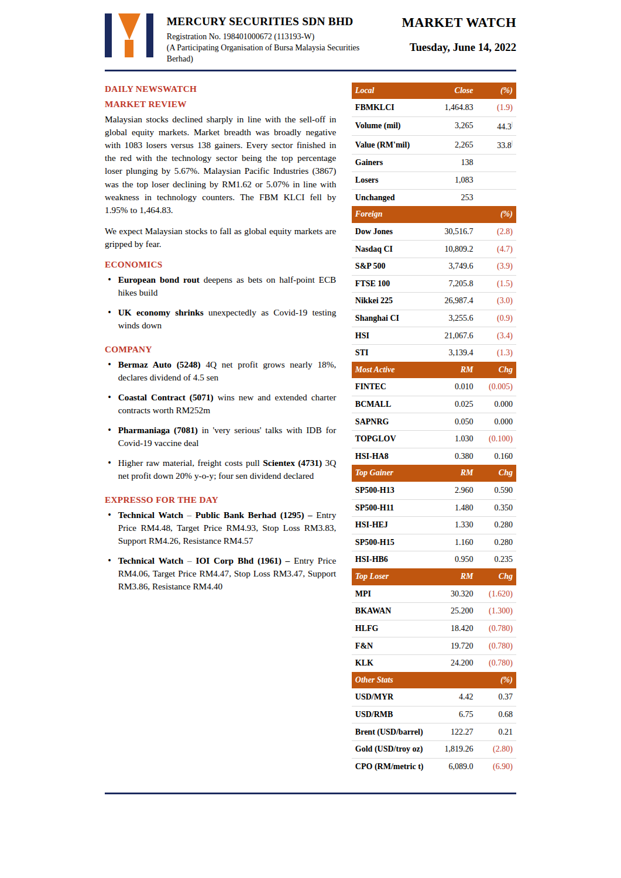MERCURY SECURITIES SDN BHD
Registration No. 198401000672 (113193-W)
(A Participating Organisation of Bursa Malaysia Securities Berhad)
MARKET WATCH
Tuesday, June 14, 2022
DAILY NEWSWATCH
MARKET REVIEW
Malaysian stocks declined sharply in line with the sell-off in global equity markets. Market breadth was broadly negative with 1083 losers versus 138 gainers. Every sector finished in the red with the technology sector being the top percentage loser plunging by 5.67%. Malaysian Pacific Industries (3867) was the top loser declining by RM1.62 or 5.07% in line with weakness in technology counters. The FBM KLCI fell by 1.95% to 1,464.83.
We expect Malaysian stocks to fall as global equity markets are gripped by fear.
ECONOMICS
European bond rout deepens as bets on half-point ECB hikes build
UK economy shrinks unexpectedly as Covid-19 testing winds down
COMPANY
Bermaz Auto (5248) 4Q net profit grows nearly 18%, declares dividend of 4.5 sen
Coastal Contract (5071) wins new and extended charter contracts worth RM252m
Pharmaniaga (7081) in 'very serious' talks with IDB for Covid-19 vaccine deal
Higher raw material, freight costs pull Scientex (4731) 3Q net profit down 20% y-o-y; four sen dividend declared
EXPRESSO FOR THE DAY
Technical Watch – Public Bank Berhad (1295) – Entry Price RM4.48, Target Price RM4.93, Stop Loss RM3.83, Support RM4.26, Resistance RM4.57
Technical Watch – IOI Corp Bhd (1961) – Entry Price RM4.06, Target Price RM4.47, Stop Loss RM3.47, Support RM3.86, Resistance RM4.40
| Local | Close | (%) |
| --- | --- | --- |
| FBMKLCI | 1,464.83 | (1.9) |
| Volume (mil) | 3,265 | 44.3 / |
| Value (RM'mil) | 2,265 | 33.8 / |
| Gainers | 138 | |
| Losers | 1,083 | |
| Unchanged | 253 | |
| Foreign | | (%) |
| --- | --- | --- |
| Dow Jones | 30,516.7 | (2.8) |
| Nasdaq CI | 10,809.2 | (4.7) |
| S&P 500 | 3,749.6 | (3.9) |
| FTSE 100 | 7,205.8 | (1.5) |
| Nikkei 225 | 26,987.4 | (3.0) |
| Shanghai CI | 3,255.6 | (0.9) |
| HSI | 21,067.6 | (3.4) |
| STI | 3,139.4 | (1.3) |
| Most Active | RM | Chg |
| --- | --- | --- |
| FINTEC | 0.010 | (0.005) |
| BCMALL | 0.025 | 0.000 |
| SAPNRG | 0.050 | 0.000 |
| TOPGLOV | 1.030 | (0.100) |
| HSI-HA8 | 0.380 | 0.160 |
| Top Gainer | RM | Chg |
| --- | --- | --- |
| SP500-H13 | 2.960 | 0.590 |
| SP500-H11 | 1.480 | 0.350 |
| HSI-HEJ | 1.330 | 0.280 |
| SP500-H15 | 1.160 | 0.280 |
| HSI-HB6 | 0.950 | 0.235 |
| Top Loser | RM | Chg |
| --- | --- | --- |
| MPI | 30.320 | (1.620) |
| BKAWAN | 25.200 | (1.300) |
| HLFG | 18.420 | (0.780) |
| F&N | 19.720 | (0.780) |
| KLK | 24.200 | (0.780) |
| Other Stats | | (%) |
| --- | --- | --- |
| USD/MYR | 4.42 | 0.37 |
| USD/RMB | 6.75 | 0.68 |
| Brent (USD/barrel) | 122.27 | 0.21 |
| Gold (USD/troy oz) | 1,819.26 | (2.80) |
| CPO (RM/metric t) | 6,089.0 | (6.90) |